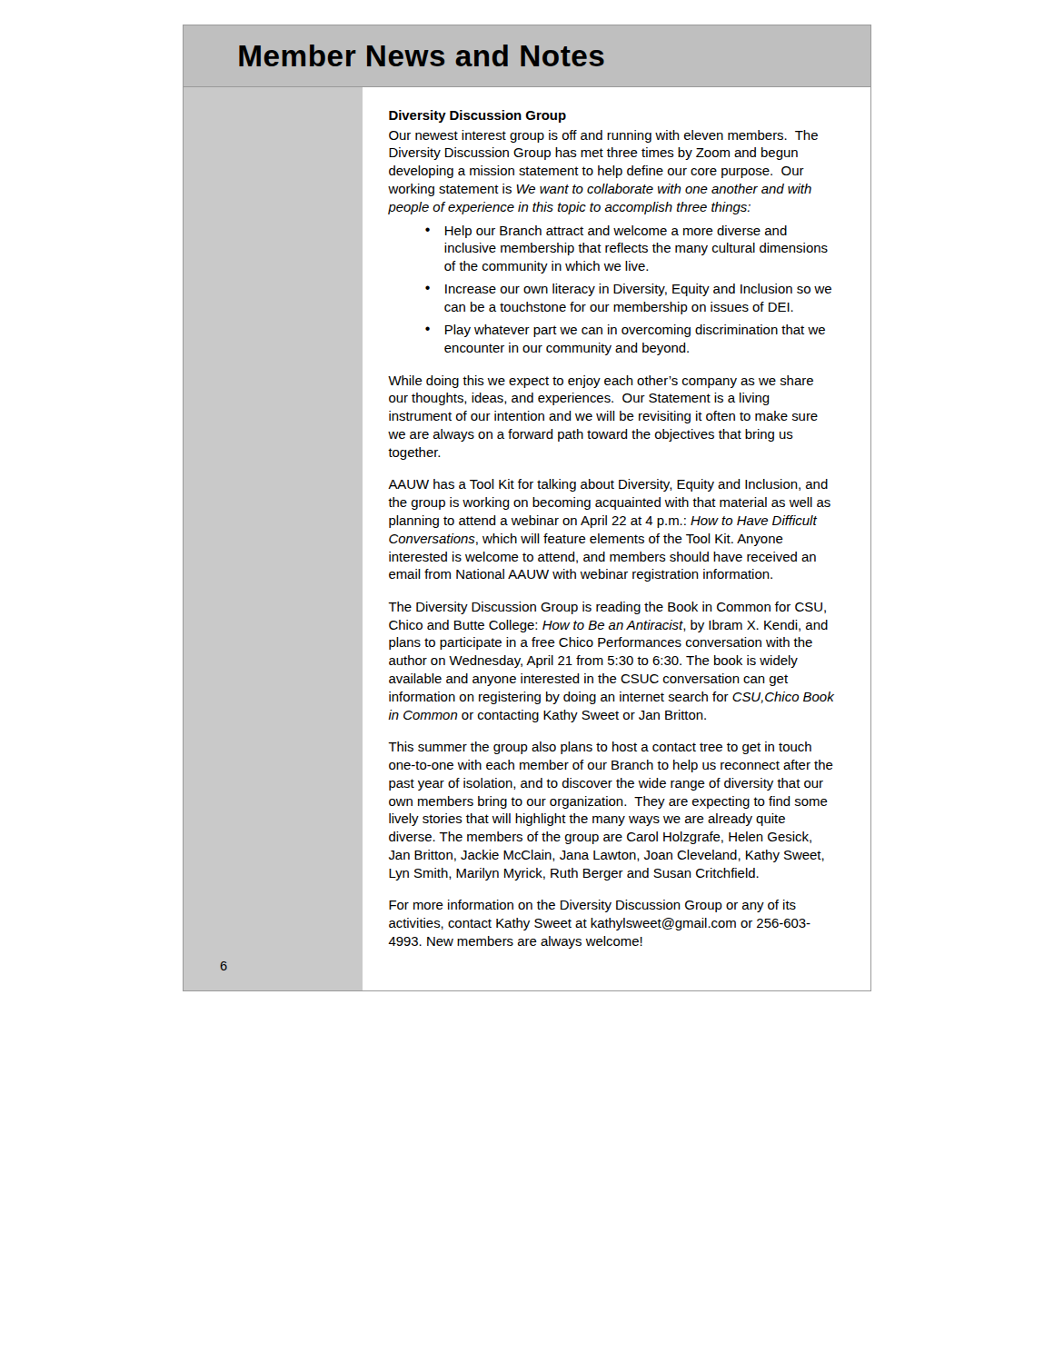Member News and Notes
Diversity Discussion Group
Our newest interest group is off and running with eleven members. The Diversity Discussion Group has met three times by Zoom and begun developing a mission statement to help define our core purpose. Our working statement is We want to collaborate with one another and with people of experience in this topic to accomplish three things:
Help our Branch attract and welcome a more diverse and inclusive membership that reflects the many cultural dimensions of the community in which we live.
Increase our own literacy in Diversity, Equity and Inclusion so we can be a touchstone for our membership on issues of DEI.
Play whatever part we can in overcoming discrimination that we encounter in our community and beyond.
While doing this we expect to enjoy each other’s company as we share our thoughts, ideas, and experiences. Our Statement is a living instrument of our intention and we will be revisiting it often to make sure we are always on a forward path toward the objectives that bring us together.
AAUW has a Tool Kit for talking about Diversity, Equity and Inclusion, and the group is working on becoming acquainted with that material as well as planning to attend a webinar on April 22 at 4 p.m.: How to Have Difficult Conversations, which will feature elements of the Tool Kit. Anyone interested is welcome to attend, and members should have received an email from National AAUW with webinar registration information.
The Diversity Discussion Group is reading the Book in Common for CSU, Chico and Butte College: How to Be an Antiracist, by Ibram X. Kendi, and plans to participate in a free Chico Performances conversation with the author on Wednesday, April 21 from 5:30 to 6:30. The book is widely available and anyone interested in the CSUC conversation can get information on registering by doing an internet search for CSU,Chico Book in Common or contacting Kathy Sweet or Jan Britton.
This summer the group also plans to host a contact tree to get in touch one-to-one with each member of our Branch to help us reconnect after the past year of isolation, and to discover the wide range of diversity that our own members bring to our organization. They are expecting to find some lively stories that will highlight the many ways we are already quite diverse. The members of the group are Carol Holzgrafe, Helen Gesick, Jan Britton, Jackie McClain, Jana Lawton, Joan Cleveland, Kathy Sweet, Lyn Smith, Marilyn Myrick, Ruth Berger and Susan Critchfield.
For more information on the Diversity Discussion Group or any of its activities, contact Kathy Sweet at kathylsweet@gmail.com or 256-603-4993. New members are always welcome!
6